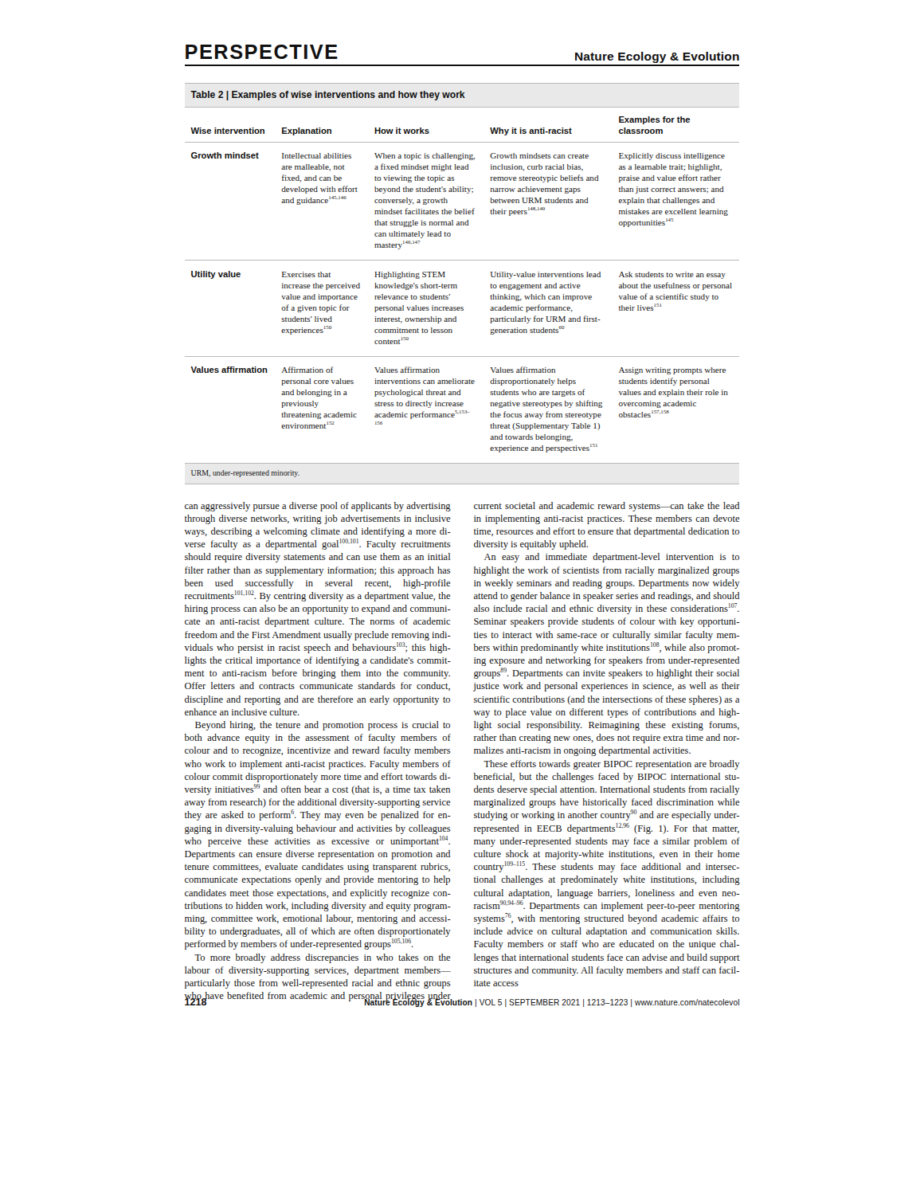Perspective
Nature Ecology & Evolution
Table 2 | Examples of wise interventions and how they work
| Wise intervention | Explanation | How it works | Why it is anti-racist | Examples for the classroom |
| --- | --- | --- | --- | --- |
| Growth mindset | Intellectual abilities are malleable, not fixed, and can be developed with effort and guidance 145,146 | When a topic is challenging, a fixed mindset might lead to viewing the topic as beyond the student's ability; conversely, a growth mindset facilitates the belief that struggle is normal and can ultimately lead to mastery 146,147 | Growth mindsets can create inclusion, curb racial bias, remove stereotypic beliefs and narrow achievement gaps between URM students and their peers 148,149 | Explicitly discuss intelligence as a learnable trait; highlight, praise and value effort rather than just correct answers; and explain that challenges and mistakes are excellent learning opportunities 145 |
| Utility value | Exercises that increase the perceived value and importance of a given topic for students' lived experiences 150 | Highlighting STEM knowledge's short-term relevance to students' personal values increases interest, ownership and commitment to lesson content 150 | Utility-value interventions lead to engagement and active thinking, which can improve academic performance, particularly for URM and first-generation students 60 | Ask students to write an essay about the usefulness or personal value of a scientific study to their lives 151 |
| Values affirmation | Affirmation of personal core values and belonging in a previously threatening academic environment 152 | Values affirmation interventions can ameliorate psychological threat and stress to directly increase academic performance 5,153–156 | Values affirmation disproportionately helps students who are targets of negative stereotypes by shifting the focus away from stereotype threat (Supplementary Table 1) and towards belonging, experience and perspectives 151 | Assign writing prompts where students identify personal values and explain their role in overcoming academic obstacles 157,158 |
URM, under-represented minority.
can aggressively pursue a diverse pool of applicants by advertising through diverse networks, writing job advertisements in inclusive ways, describing a welcoming climate and identifying a more diverse faculty as a departmental goal100,101. Faculty recruitments should require diversity statements and can use them as an initial filter rather than as supplementary information; this approach has been used successfully in several recent, high-profile recruitments101,102. By centring diversity as a department value, the hiring process can also be an opportunity to expand and communicate an anti-racist department culture. The norms of academic freedom and the First Amendment usually preclude removing individuals who persist in racist speech and behaviours103; this highlights the critical importance of identifying a candidate's commitment to anti-racism before bringing them into the community. Offer letters and contracts communicate standards for conduct, discipline and reporting and are therefore an early opportunity to enhance an inclusive culture.
Beyond hiring, the tenure and promotion process is crucial to both advance equity in the assessment of faculty members of colour and to recognize, incentivize and reward faculty members who work to implement anti-racist practices. Faculty members of colour commit disproportionately more time and effort towards diversity initiatives99 and often bear a cost (that is, a time tax taken away from research) for the additional diversity-supporting service they are asked to perform6. They may even be penalized for engaging in diversity-valuing behaviour and activities by colleagues who perceive these activities as excessive or unimportant104. Departments can ensure diverse representation on promotion and tenure committees, evaluate candidates using transparent rubrics, communicate expectations openly and provide mentoring to help candidates meet those expectations, and explicitly recognize contributions to hidden work, including diversity and equity programming, committee work, emotional labour, mentoring and accessibility to undergraduates, all of which are often disproportionately performed by members of under-represented groups105,106.
To more broadly address discrepancies in who takes on the labour of diversity-supporting services, department members—particularly those from well-represented racial and ethnic groups who have benefited from academic and personal privileges under current societal and academic reward systems—can take the lead in implementing anti-racist practices. These members can devote time, resources and effort to ensure that departmental dedication to diversity is equitably upheld.
An easy and immediate department-level intervention is to highlight the work of scientists from racially marginalized groups in weekly seminars and reading groups. Departments now widely attend to gender balance in speaker series and readings, and should also include racial and ethnic diversity in these considerations107. Seminar speakers provide students of colour with key opportunities to interact with same-race or culturally similar faculty members within predominantly white institutions108, while also promoting exposure and networking for speakers from under-represented groups89. Departments can invite speakers to highlight their social justice work and personal experiences in science, as well as their scientific contributions (and the intersections of these spheres) as a way to place value on different types of contributions and highlight social responsibility. Reimagining these existing forums, rather than creating new ones, does not require extra time and normalizes anti-racism in ongoing departmental activities.
These efforts towards greater BIPOC representation are broadly beneficial, but the challenges faced by BIPOC international students deserve special attention. International students from racially marginalized groups have historically faced discrimination while studying or working in another country90 and are especially under-represented in EECB departments12,96 (Fig. 1). For that matter, many under-represented students may face a similar problem of culture shock at majority-white institutions, even in their home country109–115. These students may face additional and intersectional challenges at predominately white institutions, including cultural adaptation, language barriers, loneliness and even neo-racism90,94–96. Departments can implement peer-to-peer mentoring systems76, with mentoring structured beyond academic affairs to include advice on cultural adaptation and communication skills. Faculty members or staff who are educated on the unique challenges that international students face can advise and build support structures and community. All faculty members and staff can facilitate access
1218
Nature Ecology & Evolution | VOL 5 | SEPTEMBER 2021 | 1213–1223 | www.nature.com/natecolevol